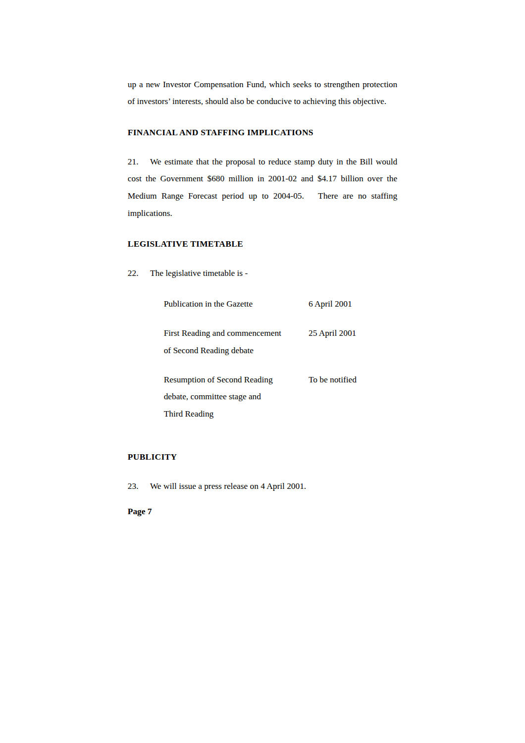up a new Investor Compensation Fund, which seeks to strengthen protection of investors’ interests, should also be conducive to achieving this objective.
Financial and Staffing Implications
21. We estimate that the proposal to reduce stamp duty in the Bill would cost the Government $680 million in 2001-02 and $4.17 billion over the Medium Range Forecast period up to 2004-05. There are no staffing implications.
Legislative Timetable
22. The legislative timetable is -
| Publication in the Gazette | 6 April 2001 |
| First Reading and commencement of Second Reading debate | 25 April 2001 |
| Resumption of Second Reading debate, committee stage and Third Reading | To be notified |
Publicity
23. We will issue a press release on 4 April 2001.
Page 7